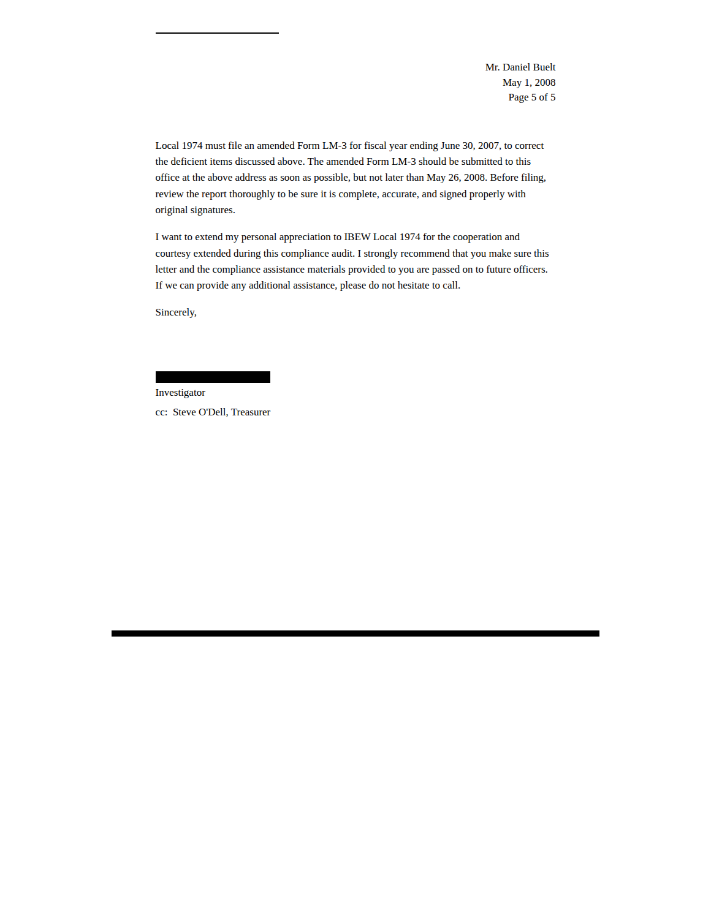Mr. Daniel Buelt
May 1, 2008
Page 5 of 5
Local 1974 must file an amended Form LM-3 for fiscal year ending June 30, 2007, to correct the deficient items discussed above. The amended Form LM-3 should be submitted to this office at the above address as soon as possible, but not later than May 26, 2008. Before filing, review the report thoroughly to be sure it is complete, accurate, and signed properly with original signatures.
I want to extend my personal appreciation to IBEW Local 1974 for the cooperation and courtesy extended during this compliance audit. I strongly recommend that you make sure this letter and the compliance assistance materials provided to you are passed on to future officers. If we can provide any additional assistance, please do not hesitate to call.
Sincerely,
Investigator
cc: Steve O'Dell, Treasurer